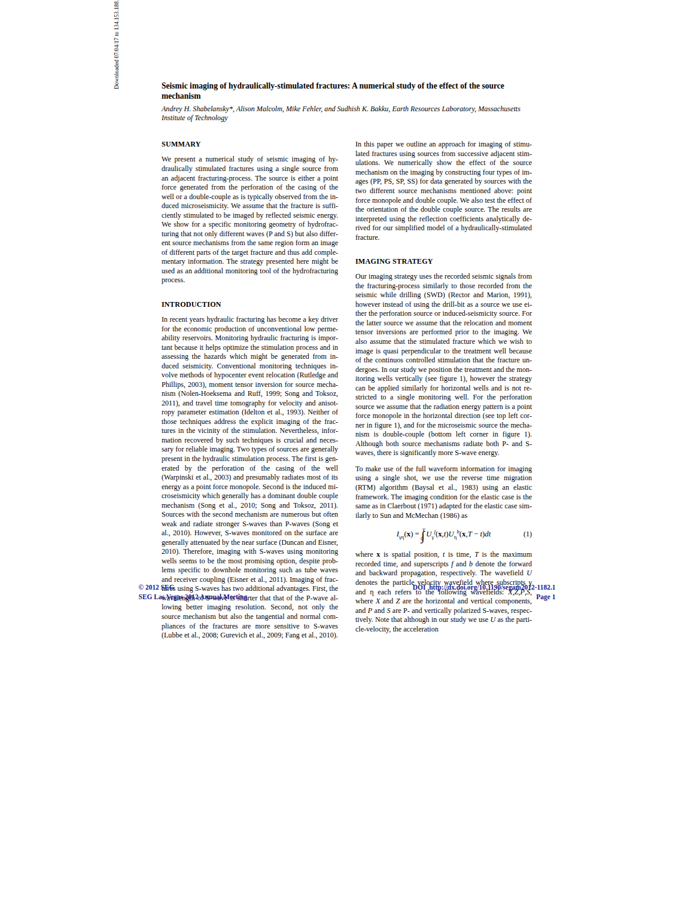Downloaded 07/04/17 to 134.153.188.68. Redistribution subject to SEG license or copyright; see Terms of Use at http://library.seg.org/
Seismic imaging of hydraulically-stimulated fractures: A numerical study of the effect of the source mechanism
Andrey H. Shabelansky*, Alison Malcolm, Mike Fehler, and Sudhish K. Bakku, Earth Resources Laboratory, Massachusetts Institute of Technology
SUMMARY
We present a numerical study of seismic imaging of hydraulically stimulated fractures using a single source from an adjacent fracturing-process. The source is either a point force generated from the perforation of the casing of the well or a double-couple as is typically observed from the induced microseismicity. We assume that the fracture is sufficiently stimulated to be imaged by reflected seismic energy. We show for a specific monitoring geometry of hydrofracturing that not only different waves (P and S) but also different source mechanisms from the same region form an image of different parts of the target fracture and thus add complementary information. The strategy presented here might be used as an additional monitoring tool of the hydrofracturing process.
INTRODUCTION
In recent years hydraulic fracturing has become a key driver for the economic production of unconventional low permeability reservoirs. Monitoring hydraulic fracturing is important because it helps optimize the stimulation process and in assessing the hazards which might be generated from induced seismicity. Conventional monitoring techniques involve methods of hypocenter event relocation (Rutledge and Phillips, 2003), moment tensor inversion for source mechanism (Nolen-Hoeksema and Ruff, 1999; Song and Toksoz, 2011), and travel time tomography for velocity and anisotropy parameter estimation (Idelton et al., 1993). Neither of those techniques address the explicit imaging of the fractures in the vicinity of the stimulation. Nevertheless, information recovered by such techniques is crucial and necessary for reliable imaging. Two types of sources are generally present in the hydraulic stimulation process. The first is generated by the perforation of the casing of the well (Warpinski et al., 2003) and presumably radiates most of its energy as a point force monopole. Second is the induced microseismicity which generally has a dominant double couple mechanism (Song et al., 2010; Song and Toksoz, 2011). Sources with the second mechanism are numerous but often weak and radiate stronger S-waves than P-waves (Song et al., 2010). However, S-waves monitored on the surface are generally attenuated by the near surface (Duncan and Eisner, 2010). Therefore, imaging with S-waves using monitoring wells seems to be the most promising option, despite problems specific to downhole monitoring such as tube waves and receiver coupling (Eisner et al., 2011). Imaging of fractures using S-waves has two additional advantages. First, the wavelength of S-wave is shorter that that of the P-wave allowing better imaging resolution. Second, not only the source mechanism but also the tangential and normal compliances of the fractures are more sensitive to S-waves (Lubbe et al., 2008; Gurevich et al., 2009; Fang et al., 2010).
In this paper we outline an approach for imaging of stimulated fractures using sources from successive adjacent stimulations. We numerically show the effect of the source mechanism on the imaging by constructing four types of images (PP, PS, SP, SS) for data generated by sources with the two different source mechanisms mentioned above: point force monopole and double couple. We also test the effect of the orientation of the double couple source. The results are interpreted using the reflection coefficients analytically derived for our simplified model of a hydraulically-stimulated fracture.
IMAGING STRATEGY
Our imaging strategy uses the recorded seismic signals from the fracturing-process similarly to those recorded from the seismic while drilling (SWD) (Rector and Marion, 1991), however instead of using the drill-bit as a source we use either the perforation source or induced-seismicity source. For the latter source we assume that the relocation and moment tensor inversions are performed prior to the imaging. We also assume that the stimulated fracture which we wish to image is quasi perpendicular to the treatment well because of the continuos controlled stimulation that the fracture undergoes. In our study we position the treatment and the monitoring wells vertically (see figure 1), however the strategy can be applied similarly for horizontal wells and is not restricted to a single monitoring well. For the perforation source we assume that the radiation energy pattern is a point force monopole in the horizontal direction (see top left corner in figure 1), and for the microseismic source the mechanism is double-couple (bottom left corner in figure 1). Although both source mechanisms radiate both P- and S-waves, there is significantly more S-wave energy.
To make use of the full waveform information for imaging using a single shot, we use the reverse time migration (RTM) algorithm (Baysal et al., 1983) using an elastic framework. The imaging condition for the elastic case is the same as in Claerbout (1971) adapted for the elastic case similarly to Sun and McMechan (1986) as
Iγη(x) = ∫T 0 Uγf(x,t)Uηb(x,T − t)dt (1)
where x is spatial position, t is time, T is the maximum recorded time, and superscripts f and b denote the forward and backward propagation, respectively. The wavefield U denotes the particle velocity wavefield where subscripts γ and η each refers to the following wavefields: X,Z,P,S, where X and Z are the horizontal and vertical components, and P and S are P- and vertically polarized S-waves, respectively. Note that although in our study we use U as the particle-velocity, the acceleration
© 2012 SEG
DOI http://dx.doi.org/10.1190/segam2012-1182.1
SEG Las Vegas 2012 Annual Meeting
Page 1